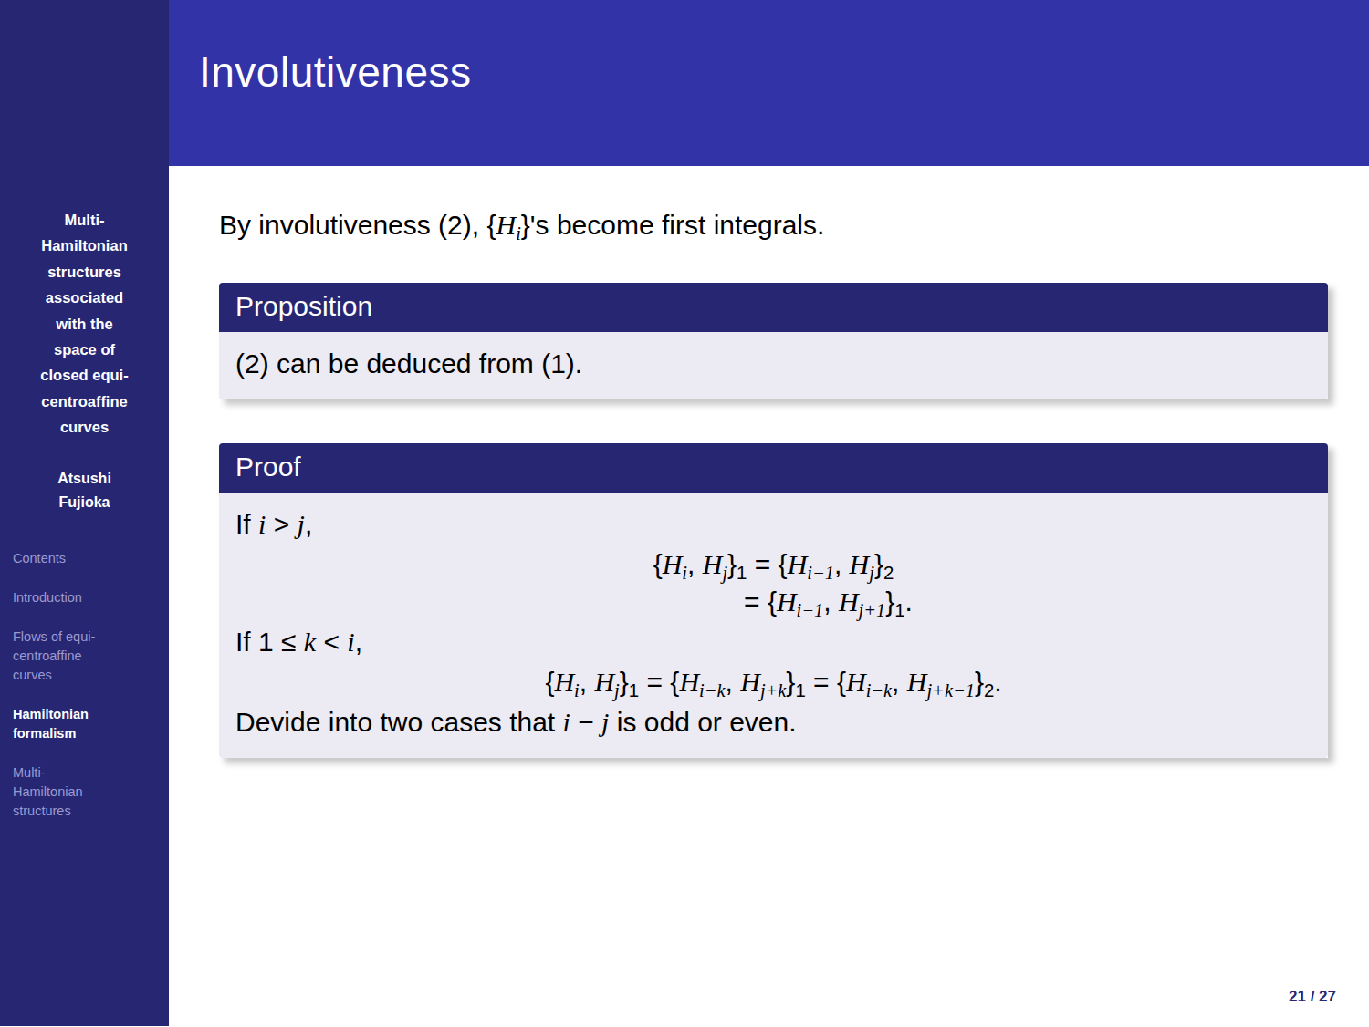Involutiveness
Multi-
Hamiltonian
structures
associated
with the
space of
closed equi-
centroaffine
curves
Atsushi
Fujioka
Contents
Introduction
Flows of equi-
centroaffine
curves
Hamiltonian
formalism
Multi-
Hamiltonian
structures
By involutiveness (2), {Hi}'s become first integrals.
Proposition
(2) can be deduced from (1).
Proof
If i > j,
{Hi, Hj}1 = {Hi−1, Hj}2 = {Hi−1, Hj+1}1.
If 1 ≤ k < i,
{Hi, Hj}1 = {Hi−k, Hj+k}1 = {Hi−k, Hj+k−1}2.
Devide into two cases that i − j is odd or even.
21 / 27